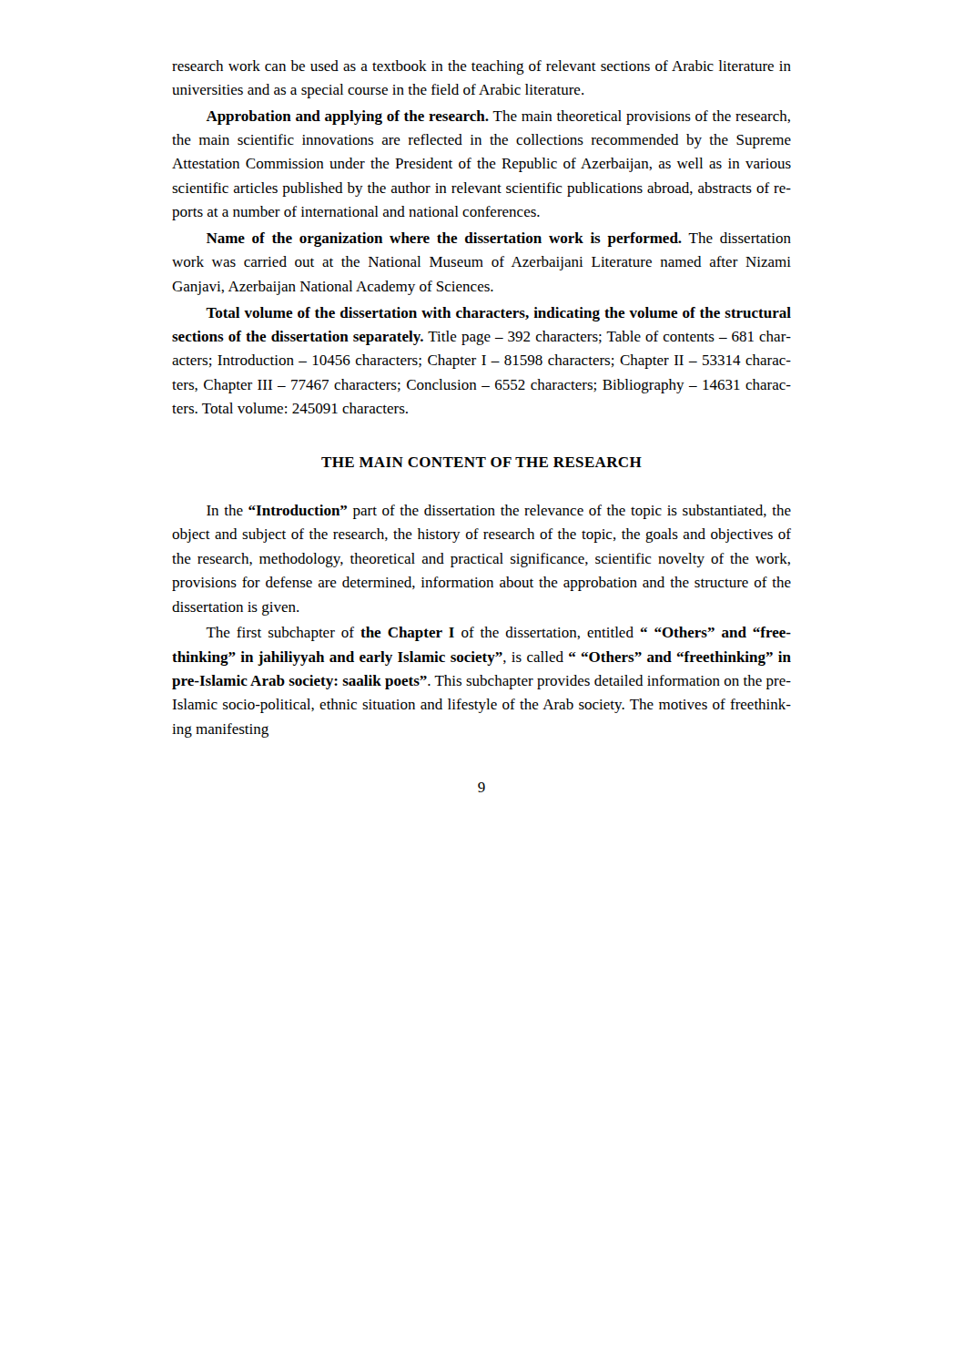research work can be used as a textbook in the teaching of relevant sections of Arabic literature in universities and as a special course in the field of Arabic literature.
Approbation and applying of the research. The main theoretical provisions of the research, the main scientific innovations are reflected in the collections recommended by the Supreme Attestation Commission under the President of the Republic of Azerbaijan, as well as in various scientific articles published by the author in relevant scientific publications abroad, abstracts of reports at a number of international and national conferences.
Name of the organization where the dissertation work is performed. The dissertation work was carried out at the National Museum of Azerbaijani Literature named after Nizami Ganjavi, Azerbaijan National Academy of Sciences.
Total volume of the dissertation with characters, indicating the volume of the structural sections of the dissertation separately. Title page – 392 characters; Table of contents – 681 characters; Introduction – 10456 characters; Chapter I – 81598 characters; Chapter II – 53314 characters, Chapter III – 77467 characters; Conclusion – 6552 characters; Bibliography – 14631 characters. Total volume: 245091 characters.
THE MAIN CONTENT OF THE RESEARCH
In the “Introduction” part of the dissertation the relevance of the topic is substantiated, the object and subject of the research, the history of research of the topic, the goals and objectives of the research, methodology, theoretical and practical significance, scientific novelty of the work, provisions for defense are determined, information about the approbation and the structure of the dissertation is given.
The first subchapter of the Chapter I of the dissertation, entitled “ “Others” and “freethinking” in jahiliyyah and early Islamic society”, is called “ “Others” and “freethinking” in pre-Islamic Arab society: saalik poets”. This subchapter provides detailed information on the pre-Islamic socio-political, ethnic situation and lifestyle of the Arab society. The motives of freethinking manifesting
9